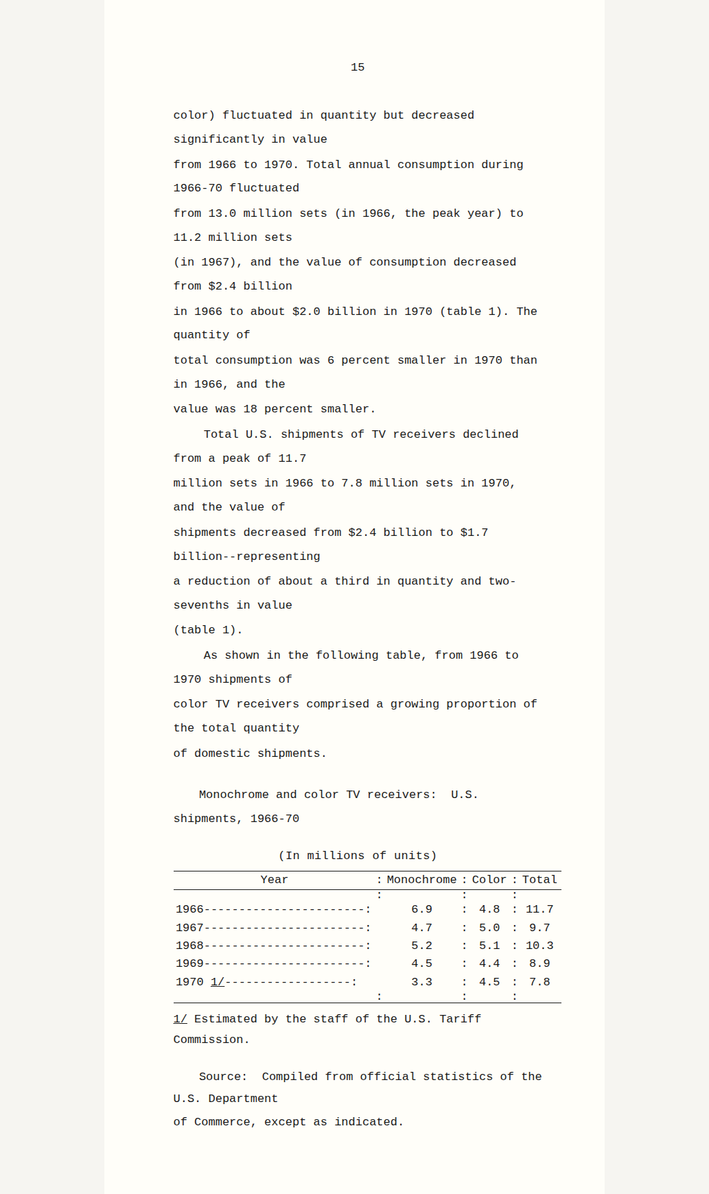15
color) fluctuated in quantity but decreased significantly in value
from 1966 to 1970. Total annual consumption during 1966-70 fluctuated
from 13.0 million sets (in 1966, the peak year) to 11.2 million sets
(in 1967), and the value of consumption decreased from $2.4 billion
in 1966 to about $2.0 billion in 1970 (table 1). The quantity of
total consumption was 6 percent smaller in 1970 than in 1966, and the
value was 18 percent smaller.
Total U.S. shipments of TV receivers declined from a peak of 11.7
million sets in 1966 to 7.8 million sets in 1970, and the value of
shipments decreased from $2.4 billion to $1.7 billion--representing
a reduction of about a third in quantity and two-sevenths in value
(table 1).
As shown in the following table, from 1966 to 1970 shipments of
color TV receivers comprised a growing proportion of the total quantity
of domestic shipments.
Monochrome and color TV receivers: U.S. shipments, 1966-70
(In millions of units)
| Year | : | Monochrome | : | Color | : | Total |
| | : | | : | | : | |
| 1966-----------------------: | | 6.9 | : | 4.8 | : | 11.7 |
| 1967-----------------------: | | 4.7 | : | 5.0 | : | 9.7 |
| 1968-----------------------: | | 5.2 | : | 5.1 | : | 10.3 |
| 1969-----------------------: | | 4.5 | : | 4.4 | : | 8.9 |
| 1970 1/ ------------------: | | 3.3 | : | 4.5 | : | 7.8 |
| | : | | : | | : | |
1/ Estimated by the staff of the U.S. Tariff Commission.
Source: Compiled from official statistics of the U.S. Department
of Commerce, except as indicated.